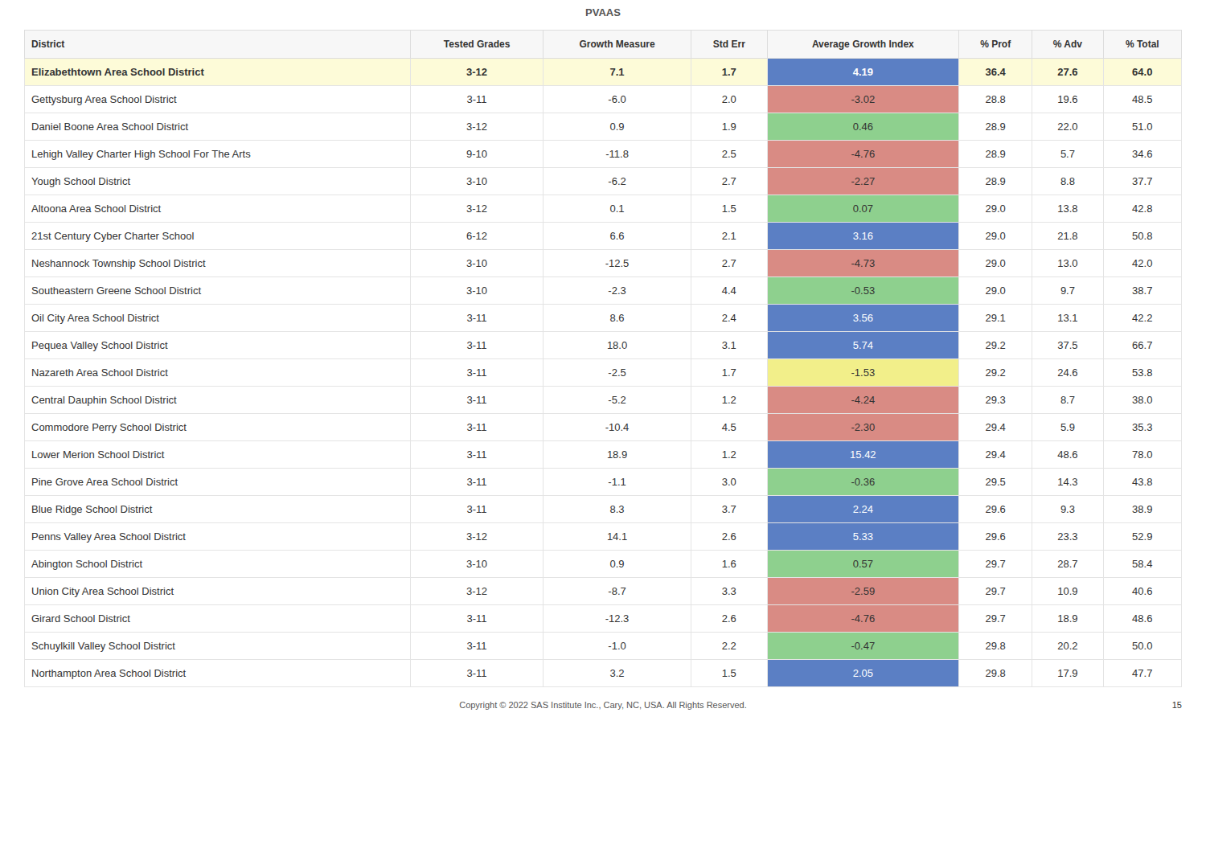PVAAS
| District | Tested Grades | Growth Measure | Std Err | Average Growth Index | % Prof | % Adv | % Total |
| --- | --- | --- | --- | --- | --- | --- | --- |
| Elizabethtown Area School District | 3-12 | 7.1 | 1.7 | 4.19 | 36.4 | 27.6 | 64.0 |
| Gettysburg Area School District | 3-11 | -6.0 | 2.0 | -3.02 | 28.8 | 19.6 | 48.5 |
| Daniel Boone Area School District | 3-12 | 0.9 | 1.9 | 0.46 | 28.9 | 22.0 | 51.0 |
| Lehigh Valley Charter High School For The Arts | 9-10 | -11.8 | 2.5 | -4.76 | 28.9 | 5.7 | 34.6 |
| Yough School District | 3-10 | -6.2 | 2.7 | -2.27 | 28.9 | 8.8 | 37.7 |
| Altoona Area School District | 3-12 | 0.1 | 1.5 | 0.07 | 29.0 | 13.8 | 42.8 |
| 21st Century Cyber Charter School | 6-12 | 6.6 | 2.1 | 3.16 | 29.0 | 21.8 | 50.8 |
| Neshannock Township School District | 3-10 | -12.5 | 2.7 | -4.73 | 29.0 | 13.0 | 42.0 |
| Southeastern Greene School District | 3-10 | -2.3 | 4.4 | -0.53 | 29.0 | 9.7 | 38.7 |
| Oil City Area School District | 3-11 | 8.6 | 2.4 | 3.56 | 29.1 | 13.1 | 42.2 |
| Pequea Valley School District | 3-11 | 18.0 | 3.1 | 5.74 | 29.2 | 37.5 | 66.7 |
| Nazareth Area School District | 3-11 | -2.5 | 1.7 | -1.53 | 29.2 | 24.6 | 53.8 |
| Central Dauphin School District | 3-11 | -5.2 | 1.2 | -4.24 | 29.3 | 8.7 | 38.0 |
| Commodore Perry School District | 3-11 | -10.4 | 4.5 | -2.30 | 29.4 | 5.9 | 35.3 |
| Lower Merion School District | 3-11 | 18.9 | 1.2 | 15.42 | 29.4 | 48.6 | 78.0 |
| Pine Grove Area School District | 3-11 | -1.1 | 3.0 | -0.36 | 29.5 | 14.3 | 43.8 |
| Blue Ridge School District | 3-11 | 8.3 | 3.7 | 2.24 | 29.6 | 9.3 | 38.9 |
| Penns Valley Area School District | 3-12 | 14.1 | 2.6 | 5.33 | 29.6 | 23.3 | 52.9 |
| Abington School District | 3-10 | 0.9 | 1.6 | 0.57 | 29.7 | 28.7 | 58.4 |
| Union City Area School District | 3-12 | -8.7 | 3.3 | -2.59 | 29.7 | 10.9 | 40.6 |
| Girard School District | 3-11 | -12.3 | 2.6 | -4.76 | 29.7 | 18.9 | 48.6 |
| Schuylkill Valley School District | 3-11 | -1.0 | 2.2 | -0.47 | 29.8 | 20.2 | 50.0 |
| Northampton Area School District | 3-11 | 3.2 | 1.5 | 2.05 | 29.8 | 17.9 | 47.7 |
Copyright © 2022 SAS Institute Inc., Cary, NC, USA. All Rights Reserved. 15